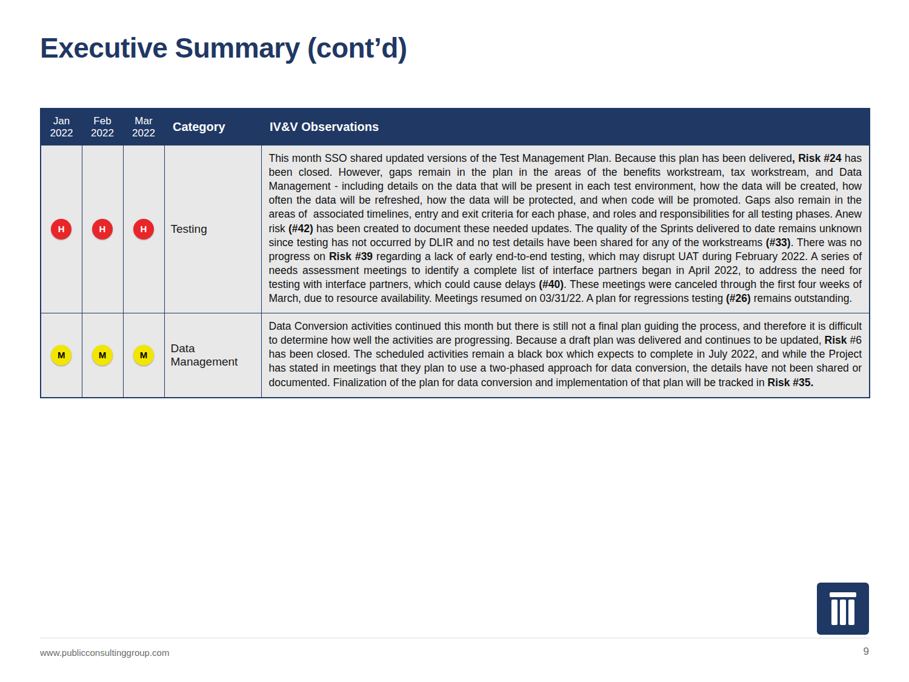Executive Summary (cont’d)
| Jan 2022 | Feb 2022 | Mar 2022 | Category | IV&V Observations |
| --- | --- | --- | --- | --- |
| H | H | H | Testing | This month SSO shared updated versions of the Test Management Plan. Because this plan has been delivered , Risk #24 has been closed. However, gaps remain in the plan in the areas of the benefits workstream, tax workstream, and Data Management - including details on the data that will be present in each test environment, how the data will be created, how often the data will be refreshed, how the data will be protected, and when code will be promoted. Gaps also remain in the areas of associated timelines, entry and exit criteria for each phase, and roles and responsibilities for all testing phases. Anew risk (#42) has been created to document these needed updates. The quality of the Sprints delivered to date remains unknown since testing has not occurred by DLIR and no test details have been shared for any of the workstreams (#33) . There was no progress on Risk #39 regarding a lack of early end-to-end testing, which may disrupt UAT during February 2022. A series of needs assessment meetings to identify a complete list of interface partners began in April 2022, to address the need for testing with interface partners, which could cause delays (#40) . These meetings were canceled through the first four weeks of March, due to resource availability. Meetings resumed on 03/31/22. A plan for regressions testing (#26) remains outstanding. |
| M | M | M | Data Management | Data Conversion activities continued this month but there is still not a final plan guiding the process, and therefore it is difficult to determine how well the activities are progressing. Because a draft plan was delivered and continues to be updated, Risk #6 has been closed. The scheduled activities remain a black box which expects to complete in July 2022, and while the Project has stated in meetings that they plan to use a two-phased approach for data conversion, the details have not been shared or documented. Finalization of the plan for data conversion and implementation of that plan will be tracked in Risk #35. |
www.publicconsultinggroup.com
9